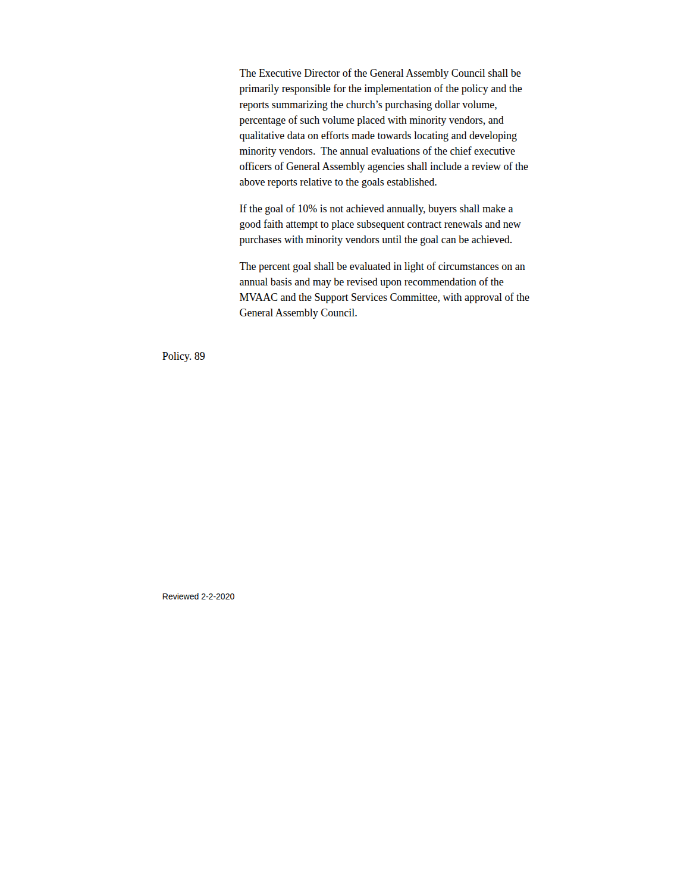The Executive Director of the General Assembly Council shall be primarily responsible for the implementation of the policy and the reports summarizing the church’s purchasing dollar volume, percentage of such volume placed with minority vendors, and qualitative data on efforts made towards locating and developing minority vendors. The annual evaluations of the chief executive officers of General Assembly agencies shall include a review of the above reports relative to the goals established.
If the goal of 10% is not achieved annually, buyers shall make a good faith attempt to place subsequent contract renewals and new purchases with minority vendors until the goal can be achieved.
The percent goal shall be evaluated in light of circumstances on an annual basis and may be revised upon recommendation of the MVAAC and the Support Services Committee, with approval of the General Assembly Council.
Policy. 89
Reviewed 2-2-2020